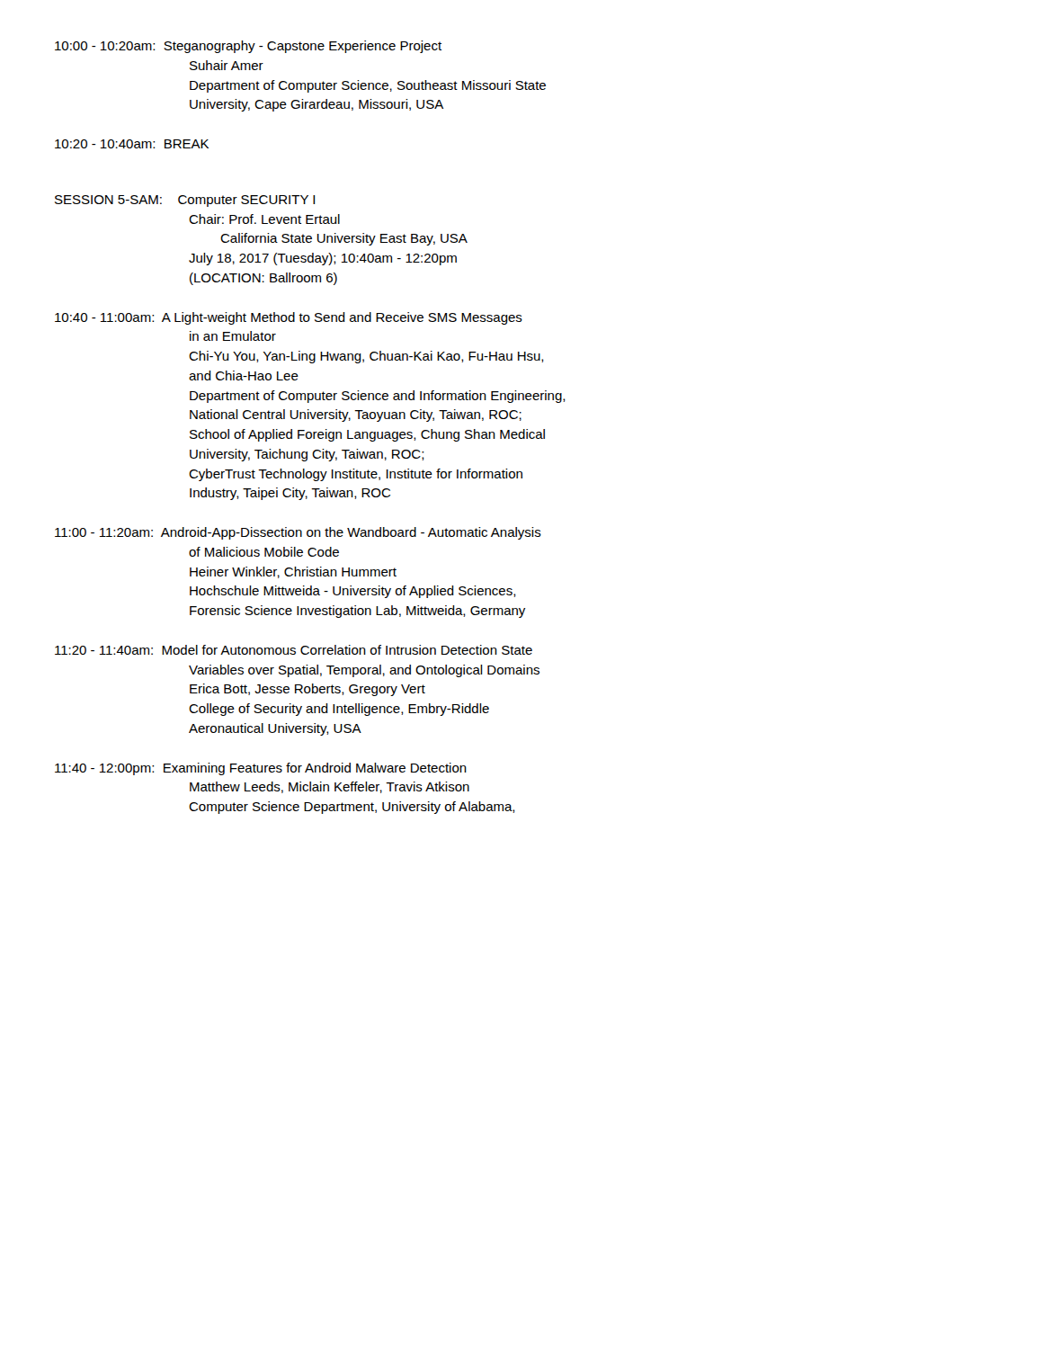10:00 - 10:20am: Steganography - Capstone Experience Project
Suhair Amer
Department of Computer Science, Southeast Missouri State
University, Cape Girardeau, Missouri, USA
10:20 - 10:40am: BREAK
SESSION 5-SAM: Computer SECURITY I
Chair: Prof. Levent Ertaul
California State University East Bay, USA
July 18, 2017 (Tuesday); 10:40am - 12:20pm
(LOCATION: Ballroom 6)
10:40 - 11:00am: A Light-weight Method to Send and Receive SMS Messages
in an Emulator
Chi-Yu You, Yan-Ling Hwang, Chuan-Kai Kao, Fu-Hau Hsu,
and Chia-Hao Lee
Department of Computer Science and Information Engineering,
National Central University, Taoyuan City, Taiwan, ROC;
School of Applied Foreign Languages, Chung Shan Medical
University, Taichung City, Taiwan, ROC;
CyberTrust Technology Institute, Institute for Information
Industry, Taipei City, Taiwan, ROC
11:00 - 11:20am: Android-App-Dissection on the Wandboard - Automatic Analysis
of Malicious Mobile Code
Heiner Winkler, Christian Hummert
Hochschule Mittweida - University of Applied Sciences,
Forensic Science Investigation Lab, Mittweida, Germany
11:20 - 11:40am: Model for Autonomous Correlation of Intrusion Detection State
Variables over Spatial, Temporal, and Ontological Domains
Erica Bott, Jesse Roberts, Gregory Vert
College of Security and Intelligence, Embry-Riddle
Aeronautical University, USA
11:40 - 12:00pm: Examining Features for Android Malware Detection
Matthew Leeds, Miclain Keffeler, Travis Atkison
Computer Science Department, University of Alabama,